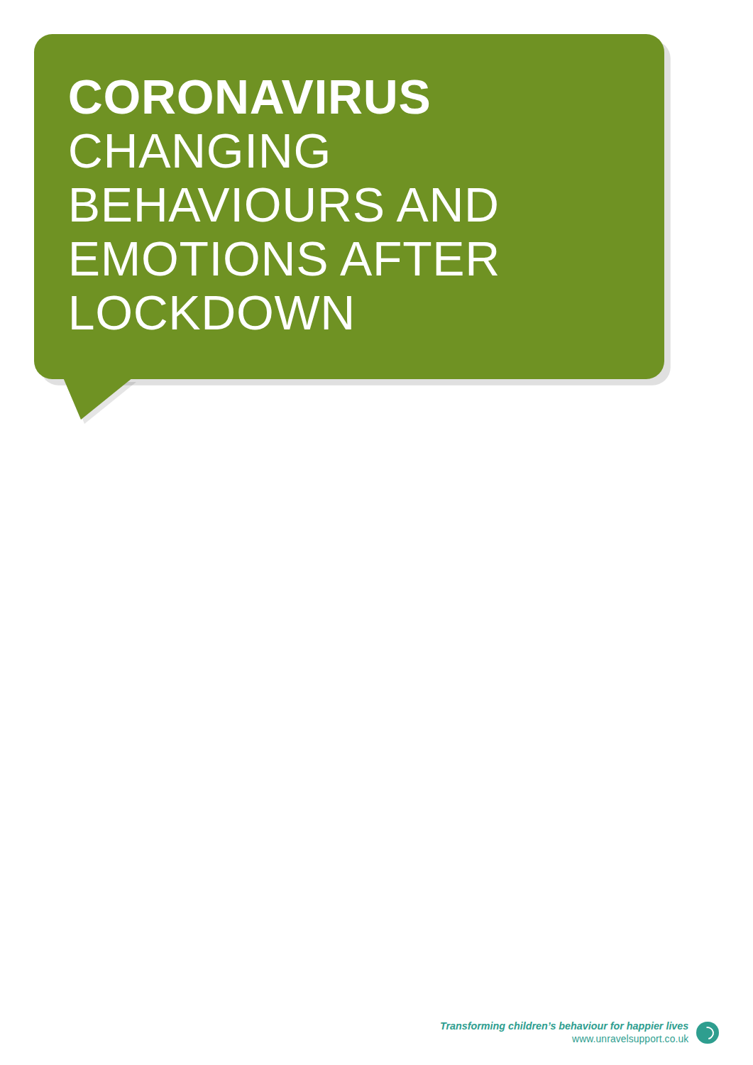Coronavirus changing behaviours and emotions after lockdown
Transforming children’s behaviour for happier lives www.unravelsupport.co.uk